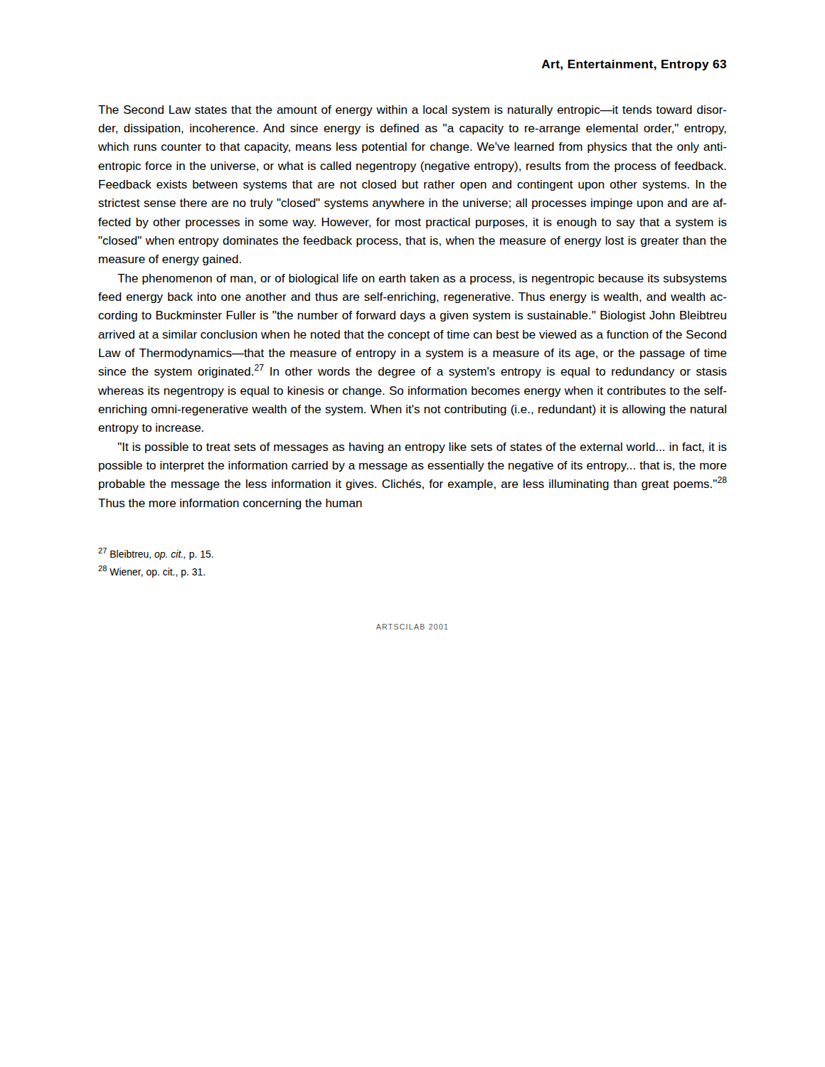Art, Entertainment, Entropy 63
The Second Law states that the amount of energy within a local system is naturally entropic—it tends toward disorder, dissipation, incoherence. And since energy is defined as "a capacity to re-arrange elemental order," entropy, which runs counter to that capacity, means less potential for change. We've learned from physics that the only anti-entropic force in the universe, or what is called negentropy (negative entropy), results from the process of feedback. Feedback exists between systems that are not closed but rather open and contingent upon other systems. In the strictest sense there are no truly "closed" systems anywhere in the universe; all processes impinge upon and are affected by other processes in some way. However, for most practical purposes, it is enough to say that a system is "closed" when entropy dominates the feedback process, that is, when the measure of energy lost is greater than the measure of energy gained.
The phenomenon of man, or of biological life on earth taken as a process, is negentropic because its subsystems feed energy back into one another and thus are self-enriching, regenerative. Thus energy is wealth, and wealth according to Buckminster Fuller is "the number of forward days a given system is sustainable." Biologist John Bleibtreu arrived at a similar conclusion when he noted that the concept of time can best be viewed as a function of the Second Law of Thermodynamics—that the measure of entropy in a system is a measure of its age, or the passage of time since the system originated.27 In other words the degree of a system's entropy is equal to redundancy or stasis whereas its negentropy is equal to kinesis or change. So information becomes energy when it contributes to the self-enriching omni-regenerative wealth of the system. When it's not contributing (i.e., redundant) it is allowing the natural entropy to increase.
"It is possible to treat sets of messages as having an entropy like sets of states of the external world... in fact, it is possible to interpret the information carried by a message as essentially the negative of its entropy... that is, the more probable the message the less information it gives. Clichés, for example, are less illuminating than great poems."28 Thus the more information concerning the human
27 Bleibtreu, op. cit., p. 15.
28 Wiener, op. cit., p. 31.
ARTSCILAB 2001